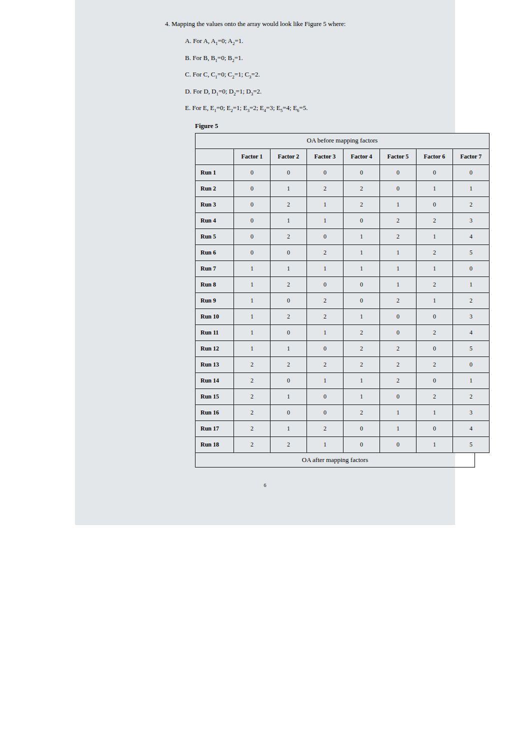4. Mapping the values onto the array would look like Figure 5 where:
A. For A, A1=0; A2=1.
B. For B, B1=0; B2=1.
C. For C, C1=0; C2=1; C3=2.
D. For D, D1=0; D2=1; D3=2.
E. For E, E1=0; E2=1; E3=2; E4=3; E5=4; E6=5.
Figure 5
OA before mapping factors
| | Factor 1 | Factor 2 | Factor 3 | Factor 4 | Factor 5 | Factor 6 | Factor 7 |
| --- | --- | --- | --- | --- | --- | --- | --- |
| Run 1 | 0 | 0 | 0 | 0 | 0 | 0 | 0 |
| Run 2 | 0 | 1 | 2 | 2 | 0 | 1 | 1 |
| Run 3 | 0 | 2 | 1 | 2 | 1 | 0 | 2 |
| Run 4 | 0 | 1 | 1 | 0 | 2 | 2 | 3 |
| Run 5 | 0 | 2 | 0 | 1 | 2 | 1 | 4 |
| Run 6 | 0 | 0 | 2 | 1 | 1 | 2 | 5 |
| Run 7 | 1 | 1 | 1 | 1 | 1 | 1 | 0 |
| Run 8 | 1 | 2 | 0 | 0 | 1 | 2 | 1 |
| Run 9 | 1 | 0 | 2 | 0 | 2 | 1 | 2 |
| Run 10 | 1 | 2 | 2 | 1 | 0 | 0 | 3 |
| Run 11 | 1 | 0 | 1 | 2 | 0 | 2 | 4 |
| Run 12 | 1 | 1 | 0 | 2 | 2 | 0 | 5 |
| Run 13 | 2 | 2 | 2 | 2 | 2 | 2 | 0 |
| Run 14 | 2 | 0 | 1 | 1 | 2 | 0 | 1 |
| Run 15 | 2 | 1 | 0 | 1 | 0 | 2 | 2 |
| Run 16 | 2 | 0 | 0 | 2 | 1 | 1 | 3 |
| Run 17 | 2 | 1 | 2 | 0 | 1 | 0 | 4 |
| Run 18 | 2 | 2 | 1 | 0 | 0 | 1 | 5 |
OA after mapping factors
6